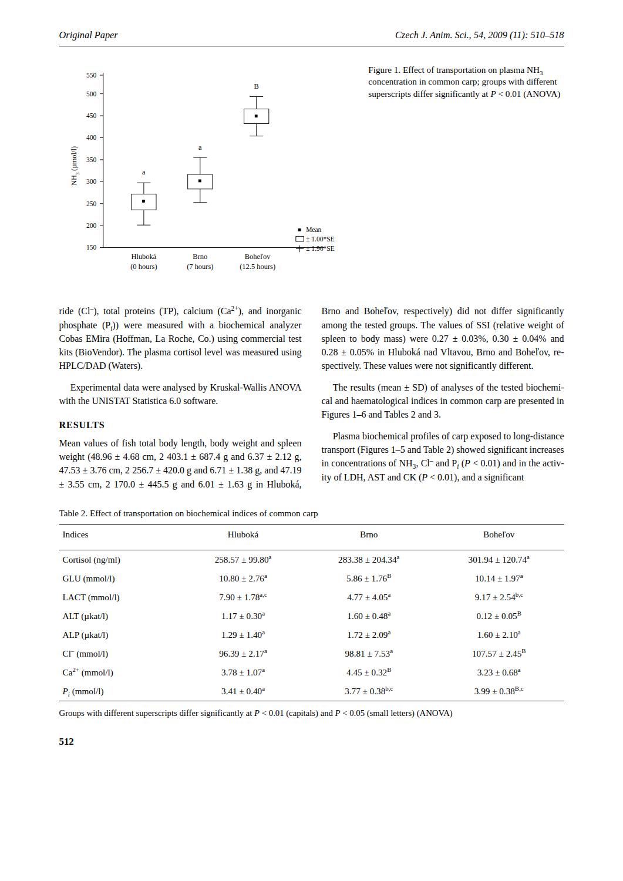Original Paper
Czech J. Anim. Sci., 54, 2009 (11): 510–518
Effect of transportation on plasma NH3 concentration in common carp Box-and-whisker plot. Y axis labelled NH3 (µmol/l) from 150 to 550. Three groups: Hluboká (0 hours) mean about 262 with superscript a; Brno (7 hours) mean about 303 with superscript a; Boheľov (12.5 hours) mean about 448 with superscript B. 150 200 250 300 350 400 450 500 550 NH3 (µmol/l) a a B Hluboká (0 hours) Brno (7 hours) Boheľov (12.5 hours) Mean ± 1.00*SE ± 1.96*SE
Figure 1. Effect of transportation on plasma NH3 concentration in common carp; groups with different superscripts differ significantly at P < 0.01 (ANOVA)
ride (Cl–), total proteins (TP), calcium (Ca2+), and inorganic phosphate (Pi)) were measured with a biochemical analyzer Cobas EMira (Hoffman, La Roche, Co.) using commercial test kits (BioVendor). The plasma cortisol level was measured using HPLC/DAD (Waters).
Experimental data were analysed by Kruskal-Wallis ANOVA with the UNISTAT Statistica 6.0 software.
RESULTS
Mean values of fish total body length, body weight and spleen weight (48.96 ± 4.68 cm, 2 403.1 ± 687.4 g and 6.37 ± 2.12 g, 47.53 ± 3.76 cm, 2 256.7 ± 420.0 g and 6.71 ± 1.38 g, and 47.19 ± 3.55 cm, 2 170.0 ± 445.5 g and 6.01 ± 1.63 g in Hluboká, Brno and Boheľov, respectively) did not differ significantly among the tested groups. The values of SSI (relative weight of spleen to body mass) were 0.27 ± 0.03%, 0.30 ± 0.04% and 0.28 ± 0.05% in Hluboká nad Vltavou, Brno and Boheľov, respectively. These values were not significantly different.
The results (mean ± SD) of analyses of the tested biochemical and haematological indices in common carp are presented in Figures 1–6 and Tables 2 and 3.
Plasma biochemical profiles of carp exposed to long-distance transport (Figures 1–5 and Table 2) showed significant increases in concentrations of NH3, Cl– and Pi (P < 0.01) and in the activity of LDH, AST and CK (P < 0.01), and a significant
Table 2. Effect of transportation on biochemical indices of common carp
| Indices | Hluboká | Brno | Boheľov |
| --- | --- | --- | --- |
| Cortisol (ng/ml) | 258.57 ± 99.80 a | 283.38 ± 204.34 a | 301.94 ± 120.74 a |
| GLU (mmol/l) | 10.80 ± 2.76 a | 5.86 ± 1.76 B | 10.14 ± 1.97 a |
| LACT (mmol/l) | 7.90 ± 1.78 a,c | 4.77 ± 4.05 a | 9.17 ± 2.54 b,c |
| ALT (µkat/l) | 1.17 ± 0.30 a | 1.60 ± 0.48 a | 0.12 ± 0.05 B |
| ALP (µkat/l) | 1.29 ± 1.40 a | 1.72 ± 2.09 a | 1.60 ± 2.10 a |
| Cl – (mmol/l) | 96.39 ± 2.17 a | 98.81 ± 7.53 a | 107.57 ± 2.45 B |
| Ca 2+ (mmol/l) | 3.78 ± 1.07 a | 4.45 ± 0.32 B | 3.23 ± 0.68 a |
| P i (mmol/l) | 3.41 ± 0.40 a | 3.77 ± 0.38 b,c | 3.99 ± 0.38 B,c |
Groups with different superscripts differ significantly at P < 0.01 (capitals) and P < 0.05 (small letters) (ANOVA)
512